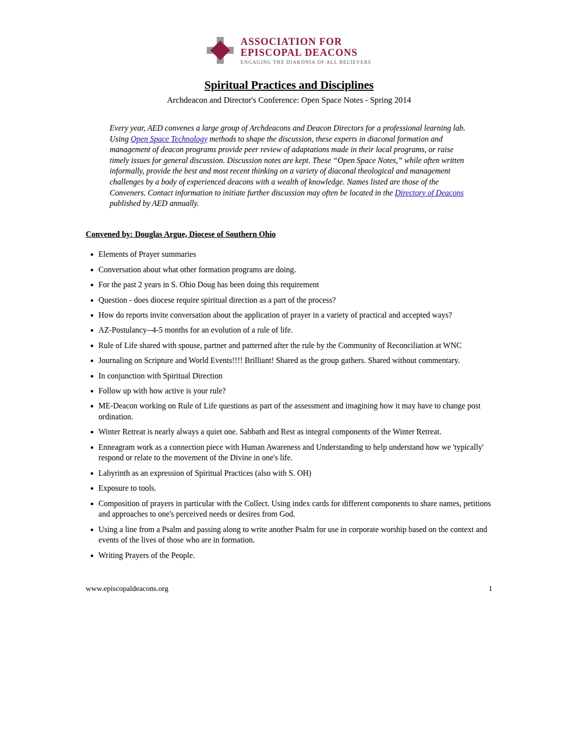ASSOCIATION FOR
EPISCOPAL DEACONS
ENGAGING THE DIAKONIA OF ALL BELIEVERS
Spiritual Practices and Disciplines
Archdeacon and Director's Conference: Open Space Notes - Spring 2014
Every year, AED convenes a large group of Archdeacons and Deacon Directors for a professional learning lab. Using Open Space Technology methods to shape the discussion, these experts in diaconal formation and management of deacon programs provide peer review of adaptations made in their local programs, or raise timely issues for general discussion. Discussion notes are kept. These “Open Space Notes,” while often written informally, provide the best and most recent thinking on a variety of diaconal theological and management challenges by a body of experienced deacons with a wealth of knowledge. Names listed are those of the Conveners. Contact information to initiate further discussion may often be located in the Directory of Deacons published by AED annually.
Convened by: Douglas Argue, Diocese of Southern Ohio
Elements of Prayer summaries
Conversation about what other formation programs are doing.
For the past 2 years in S. Ohio Doug has been doing this requirement
Question - does diocese require spiritual direction as a part of the process?
How do reports invite conversation about the application of prayer in a variety of practical and accepted ways?
AZ-Postulancy--4-5 months for an evolution of a rule of life.
Rule of Life shared with spouse, partner and patterned after the rule by the Community of Reconciliation at WNC
Journaling on Scripture and World Events!!!! Brilliant! Shared as the group gathers. Shared without commentary.
In conjunction with Spiritual Direction
Follow up with how active is your rule?
ME-Deacon working on Rule of Life questions as part of the assessment and imagining how it may have to change post ordination.
Winter Retreat is nearly always a quiet one. Sabbath and Rest as integral components of the Winter Retreat.
Enneagram work as a connection piece with Human Awareness and Understanding to help understand how we 'typically' respond or relate to the movement of the Divine in one's life.
Labyrinth as an expression of Spiritual Practices (also with S. OH)
Exposure to tools.
Composition of prayers in particular with the Collect. Using index cards for different components to share names, petitions and approaches to one's perceived needs or desires from God.
Using a line from a Psalm and passing along to write another Psalm for use in corporate worship based on the context and events of the lives of those who are in formation.
Writing Prayers of the People.
www.episcopaldeacons.org 1